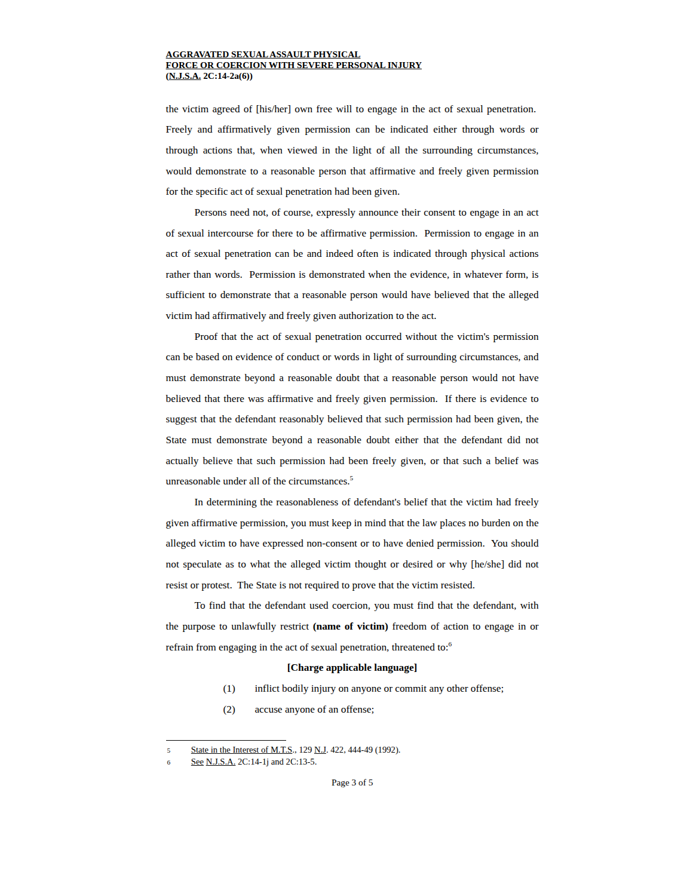AGGRAVATED SEXUAL ASSAULT PHYSICAL FORCE OR COERCION WITH SEVERE PERSONAL INJURY (N.J.S.A. 2C:14-2a(6))
the victim agreed of [his/her] own free will to engage in the act of sexual penetration. Freely and affirmatively given permission can be indicated either through words or through actions that, when viewed in the light of all the surrounding circumstances, would demonstrate to a reasonable person that affirmative and freely given permission for the specific act of sexual penetration had been given.
Persons need not, of course, expressly announce their consent to engage in an act of sexual intercourse for there to be affirmative permission. Permission to engage in an act of sexual penetration can be and indeed often is indicated through physical actions rather than words. Permission is demonstrated when the evidence, in whatever form, is sufficient to demonstrate that a reasonable person would have believed that the alleged victim had affirmatively and freely given authorization to the act.
Proof that the act of sexual penetration occurred without the victim's permission can be based on evidence of conduct or words in light of surrounding circumstances, and must demonstrate beyond a reasonable doubt that a reasonable person would not have believed that there was affirmative and freely given permission. If there is evidence to suggest that the defendant reasonably believed that such permission had been given, the State must demonstrate beyond a reasonable doubt either that the defendant did not actually believe that such permission had been freely given, or that such a belief was unreasonable under all of the circumstances.5
In determining the reasonableness of defendant's belief that the victim had freely given affirmative permission, you must keep in mind that the law places no burden on the alleged victim to have expressed non-consent or to have denied permission. You should not speculate as to what the alleged victim thought or desired or why [he/she] did not resist or protest. The State is not required to prove that the victim resisted.
To find that the defendant used coercion, you must find that the defendant, with the purpose to unlawfully restrict (name of victim) freedom of action to engage in or refrain from engaging in the act of sexual penetration, threatened to:6
[Charge applicable language]
(1) inflict bodily injury on anyone or commit any other offense;
(2) accuse anyone of an offense;
5 State in the Interest of M.T.S., 129 N.J. 422, 444-49 (1992).
6 See N.J.S.A. 2C:14-1j and 2C:13-5.
Page 3 of 5